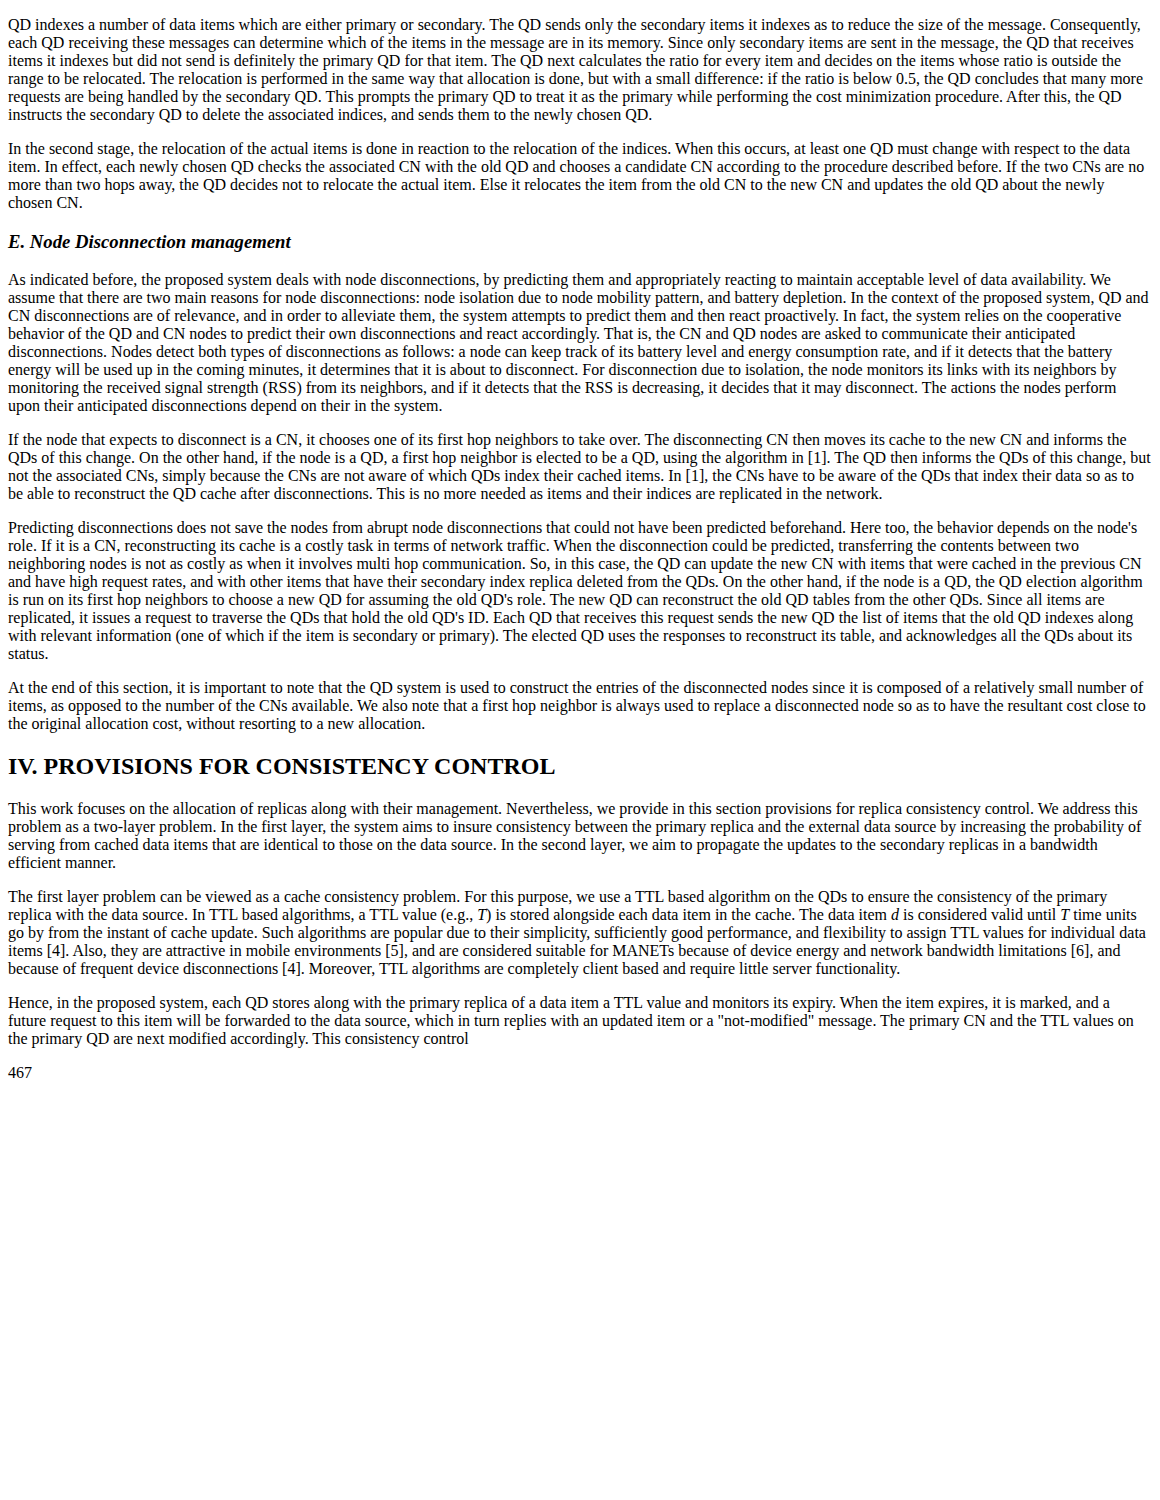QD indexes a number of data items which are either primary or secondary. The QD sends only the secondary items it indexes as to reduce the size of the message. Consequently, each QD receiving these messages can determine which of the items in the message are in its memory. Since only secondary items are sent in the message, the QD that receives items it indexes but did not send is definitely the primary QD for that item. The QD next calculates the ratio for every item and decides on the items whose ratio is outside the range to be relocated. The relocation is performed in the same way that allocation is done, but with a small difference: if the ratio is below 0.5, the QD concludes that many more requests are being handled by the secondary QD. This prompts the primary QD to treat it as the primary while performing the cost minimization procedure. After this, the QD instructs the secondary QD to delete the associated indices, and sends them to the newly chosen QD.
In the second stage, the relocation of the actual items is done in reaction to the relocation of the indices. When this occurs, at least one QD must change with respect to the data item. In effect, each newly chosen QD checks the associated CN with the old QD and chooses a candidate CN according to the procedure described before. If the two CNs are no more than two hops away, the QD decides not to relocate the actual item. Else it relocates the item from the old CN to the new CN and updates the old QD about the newly chosen CN.
E. Node Disconnection management
As indicated before, the proposed system deals with node disconnections, by predicting them and appropriately reacting to maintain acceptable level of data availability. We assume that there are two main reasons for node disconnections: node isolation due to node mobility pattern, and battery depletion. In the context of the proposed system, QD and CN disconnections are of relevance, and in order to alleviate them, the system attempts to predict them and then react proactively. In fact, the system relies on the cooperative behavior of the QD and CN nodes to predict their own disconnections and react accordingly. That is, the CN and QD nodes are asked to communicate their anticipated disconnections. Nodes detect both types of disconnections as follows: a node can keep track of its battery level and energy consumption rate, and if it detects that the battery energy will be used up in the coming minutes, it determines that it is about to disconnect. For disconnection due to isolation, the node monitors its links with its neighbors by monitoring the received signal strength (RSS) from its neighbors, and if it detects that the RSS is decreasing, it decides that it may disconnect. The actions the nodes perform upon their anticipated disconnections depend on their in the system.
If the node that expects to disconnect is a CN, it chooses one of its first hop neighbors to take over. The disconnecting CN then moves its cache to the new CN and informs the QDs of this change. On the other hand, if the node is a QD, a first hop neighbor is elected to be a QD, using the algorithm in [1]. The QD then informs the QDs of this change, but not the associated CNs, simply because the CNs are not aware of which QDs index their cached items. In [1], the CNs have to be aware of the QDs that index their data so as to be able to reconstruct the QD cache after disconnections. This is no more needed as items and their indices are replicated in the network.
Predicting disconnections does not save the nodes from abrupt node disconnections that could not have been predicted beforehand. Here too, the behavior depends on the node's role. If it is a CN, reconstructing its cache is a costly task in terms of network traffic. When the disconnection could be predicted, transferring the contents between two neighboring nodes is not as costly as when it involves multi hop communication. So, in this case, the QD can update the new CN with items that were cached in the previous CN and have high request rates, and with other items that have their secondary index replica deleted from the QDs. On the other hand, if the node is a QD, the QD election algorithm is run on its first hop neighbors to choose a new QD for assuming the old QD's role. The new QD can reconstruct the old QD tables from the other QDs. Since all items are replicated, it issues a request to traverse the QDs that hold the old QD's ID. Each QD that receives this request sends the new QD the list of items that the old QD indexes along with relevant information (one of which if the item is secondary or primary). The elected QD uses the responses to reconstruct its table, and acknowledges all the QDs about its status.
At the end of this section, it is important to note that the QD system is used to construct the entries of the disconnected nodes since it is composed of a relatively small number of items, as opposed to the number of the CNs available. We also note that a first hop neighbor is always used to replace a disconnected node so as to have the resultant cost close to the original allocation cost, without resorting to a new allocation.
IV. PROVISIONS FOR CONSISTENCY CONTROL
This work focuses on the allocation of replicas along with their management. Nevertheless, we provide in this section provisions for replica consistency control. We address this problem as a two-layer problem. In the first layer, the system aims to insure consistency between the primary replica and the external data source by increasing the probability of serving from cached data items that are identical to those on the data source. In the second layer, we aim to propagate the updates to the secondary replicas in a bandwidth efficient manner.
The first layer problem can be viewed as a cache consistency problem. For this purpose, we use a TTL based algorithm on the QDs to ensure the consistency of the primary replica with the data source. In TTL based algorithms, a TTL value (e.g., T) is stored alongside each data item in the cache. The data item d is considered valid until T time units go by from the instant of cache update. Such algorithms are popular due to their simplicity, sufficiently good performance, and flexibility to assign TTL values for individual data items [4]. Also, they are attractive in mobile environments [5], and are considered suitable for MANETs because of device energy and network bandwidth limitations [6], and because of frequent device disconnections [4]. Moreover, TTL algorithms are completely client based and require little server functionality.
Hence, in the proposed system, each QD stores along with the primary replica of a data item a TTL value and monitors its expiry. When the item expires, it is marked, and a future request to this item will be forwarded to the data source, which in turn replies with an updated item or a "not-modified" message. The primary CN and the TTL values on the primary QD are next modified accordingly. This consistency control
467